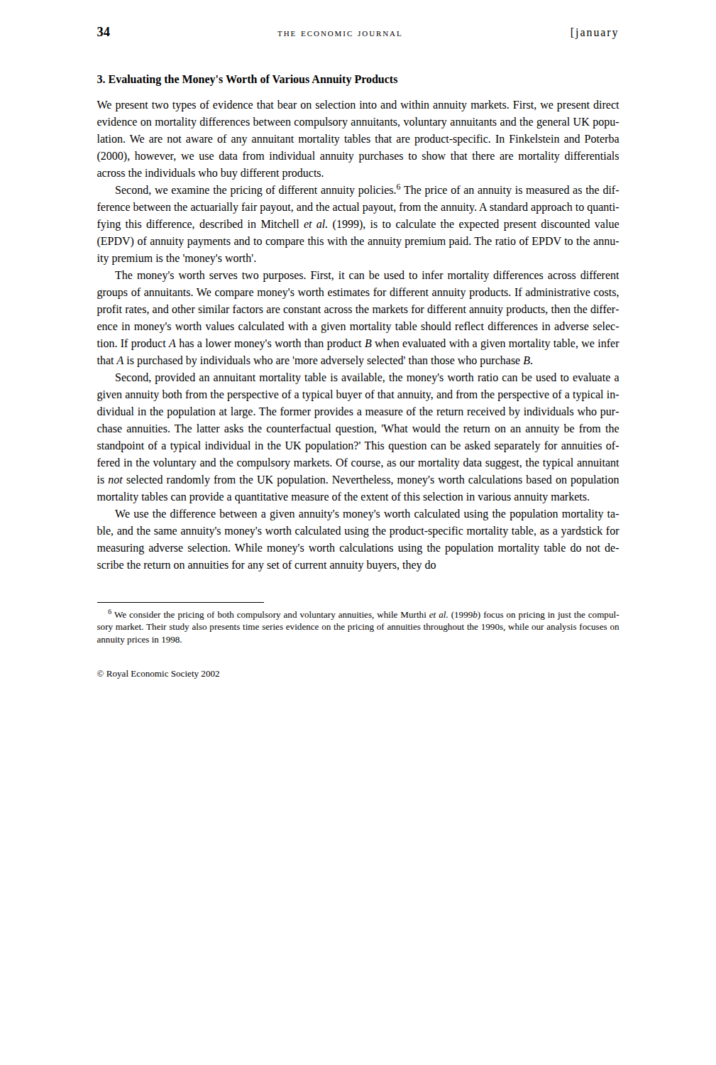34 the economic journal [january
3. Evaluating the Money's Worth of Various Annuity Products
We present two types of evidence that bear on selection into and within annuity markets. First, we present direct evidence on mortality differences between compulsory annuitants, voluntary annuitants and the general UK population. We are not aware of any annuitant mortality tables that are product-specific. In Finkelstein and Poterba (2000), however, we use data from individual annuity purchases to show that there are mortality differentials across the individuals who buy different products.
Second, we examine the pricing of different annuity policies.6 The price of an annuity is measured as the difference between the actuarially fair payout, and the actual payout, from the annuity. A standard approach to quantifying this difference, described in Mitchell et al. (1999), is to calculate the expected present discounted value (EPDV) of annuity payments and to compare this with the annuity premium paid. The ratio of EPDV to the annuity premium is the 'money's worth'.
The money's worth serves two purposes. First, it can be used to infer mortality differences across different groups of annuitants. We compare money's worth estimates for different annuity products. If administrative costs, profit rates, and other similar factors are constant across the markets for different annuity products, then the difference in money's worth values calculated with a given mortality table should reflect differences in adverse selection. If product A has a lower money's worth than product B when evaluated with a given mortality table, we infer that A is purchased by individuals who are 'more adversely selected' than those who purchase B.
Second, provided an annuitant mortality table is available, the money's worth ratio can be used to evaluate a given annuity both from the perspective of a typical buyer of that annuity, and from the perspective of a typical individual in the population at large. The former provides a measure of the return received by individuals who purchase annuities. The latter asks the counterfactual question, 'What would the return on an annuity be from the standpoint of a typical individual in the UK population?' This question can be asked separately for annuities offered in the voluntary and the compulsory markets. Of course, as our mortality data suggest, the typical annuitant is not selected randomly from the UK population. Nevertheless, money's worth calculations based on population mortality tables can provide a quantitative measure of the extent of this selection in various annuity markets.
We use the difference between a given annuity's money's worth calculated using the population mortality table, and the same annuity's money's worth calculated using the product-specific mortality table, as a yardstick for measuring adverse selection. While money's worth calculations using the population mortality table do not describe the return on annuities for any set of current annuity buyers, they do
6 We consider the pricing of both compulsory and voluntary annuities, while Murthi et al. (1999b) focus on pricing in just the compulsory market. Their study also presents time series evidence on the pricing of annuities throughout the 1990s, while our analysis focuses on annuity prices in 1998.
© Royal Economic Society 2002